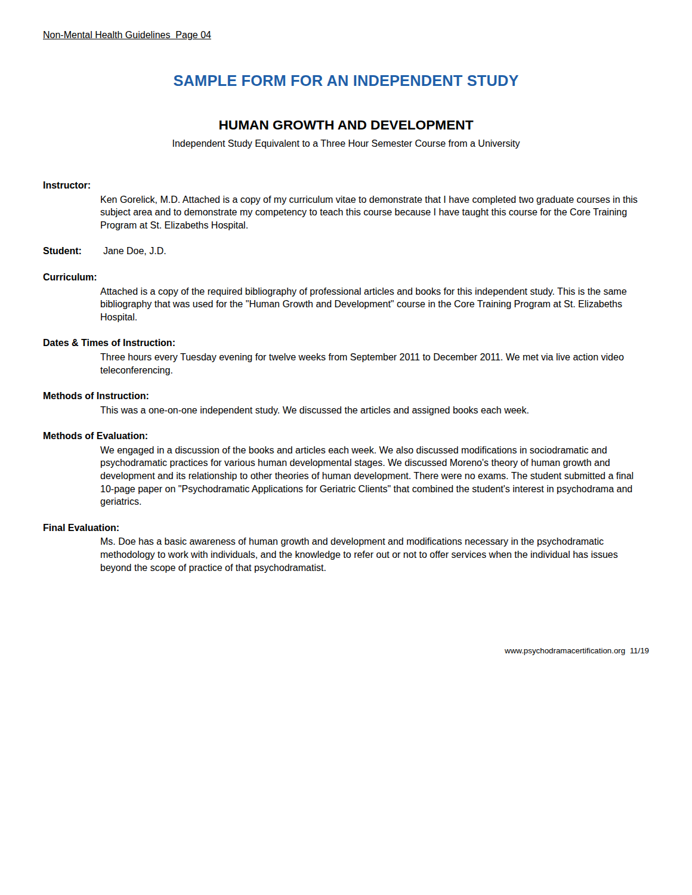Non-Mental Health Guidelines Page 04
SAMPLE FORM FOR AN INDEPENDENT STUDY
HUMAN GROWTH AND DEVELOPMENT
Independent Study Equivalent to a Three Hour Semester Course from a University
Instructor:
Ken Gorelick, M.D. Attached is a copy of my curriculum vitae to demonstrate that I have completed two graduate courses in this subject area and to demonstrate my competency to teach this course because I have taught this course for the Core Training Program at St. Elizabeths Hospital.
Student: Jane Doe, J.D.
Curriculum:
Attached is a copy of the required bibliography of professional articles and books for this independent study. This is the same bibliography that was used for the "Human Growth and Development" course in the Core Training Program at St. Elizabeths Hospital.
Dates & Times of Instruction:
Three hours every Tuesday evening for twelve weeks from September 2011 to December 2011. We met via live action video teleconferencing.
Methods of Instruction:
This was a one-on-one independent study. We discussed the articles and assigned books each week.
Methods of Evaluation:
We engaged in a discussion of the books and articles each week. We also discussed modifications in sociodramatic and psychodramatic practices for various human developmental stages. We discussed Moreno's theory of human growth and development and its relationship to other theories of human development. There were no exams. The student submitted a final 10-page paper on "Psychodramatic Applications for Geriatric Clients" that combined the student's interest in psychodrama and geriatrics.
Final Evaluation:
Ms. Doe has a basic awareness of human growth and development and modifications necessary in the psychodramatic methodology to work with individuals, and the knowledge to refer out or not to offer services when the individual has issues beyond the scope of practice of that psychodramatist.
www.psychodramacertification.org 11/19